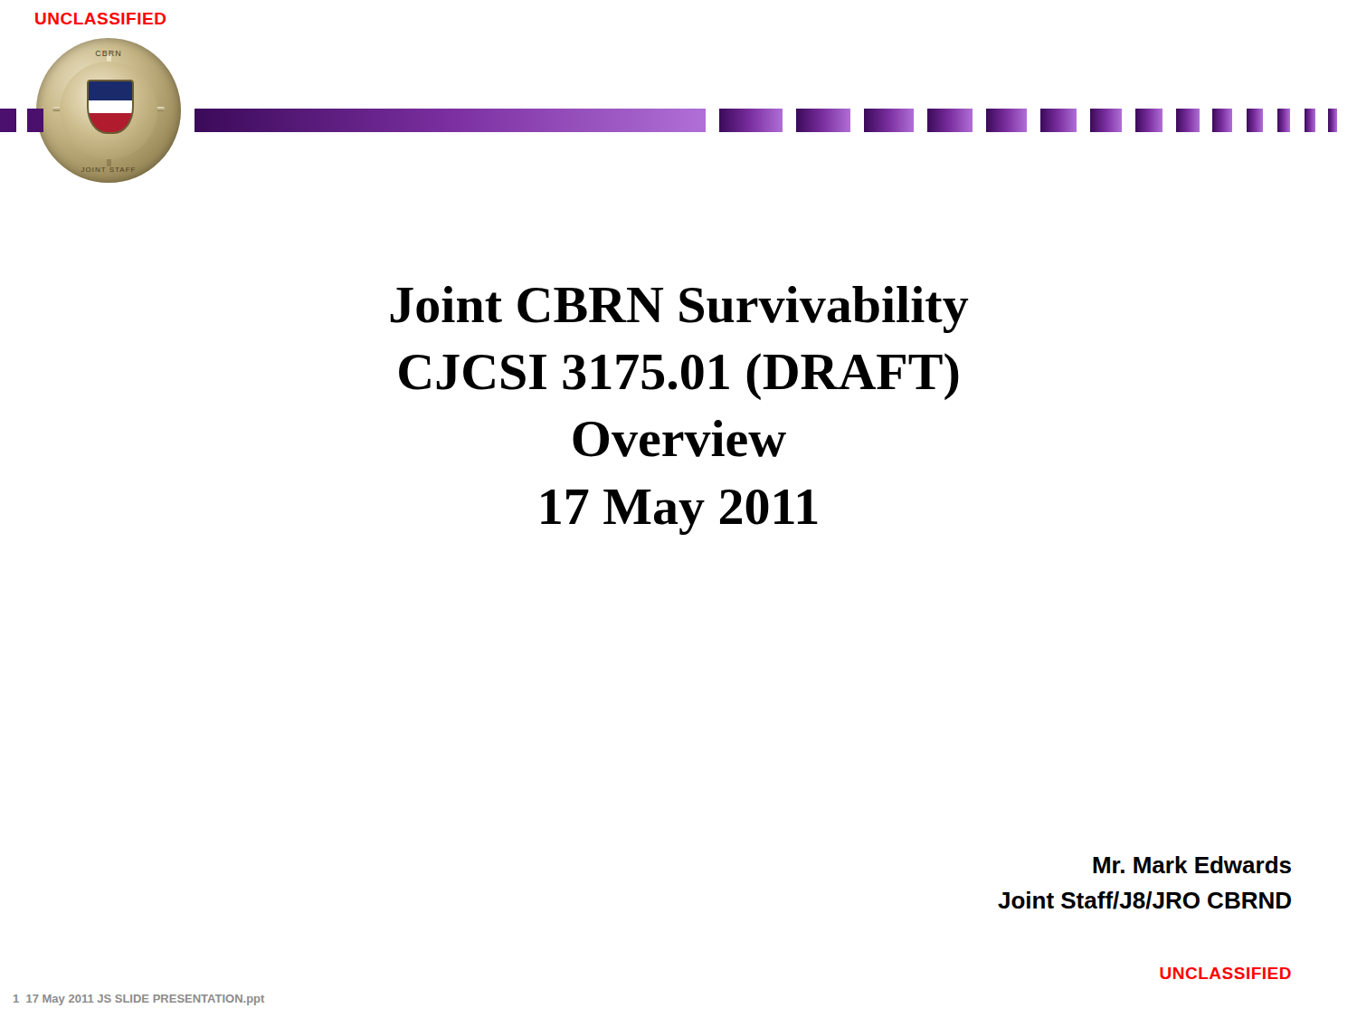UNCLASSIFIED
CBRN
JOINT STAFF
Joint CBRN Survivability
CJCSI 3175.01 (DRAFT)
Overview
17 May 2011
Mr. Mark Edwards
Joint Staff/J8/JRO CBRND
UNCLASSIFIED
1 17 May 2011 JS SLIDE PRESENTATION.ppt